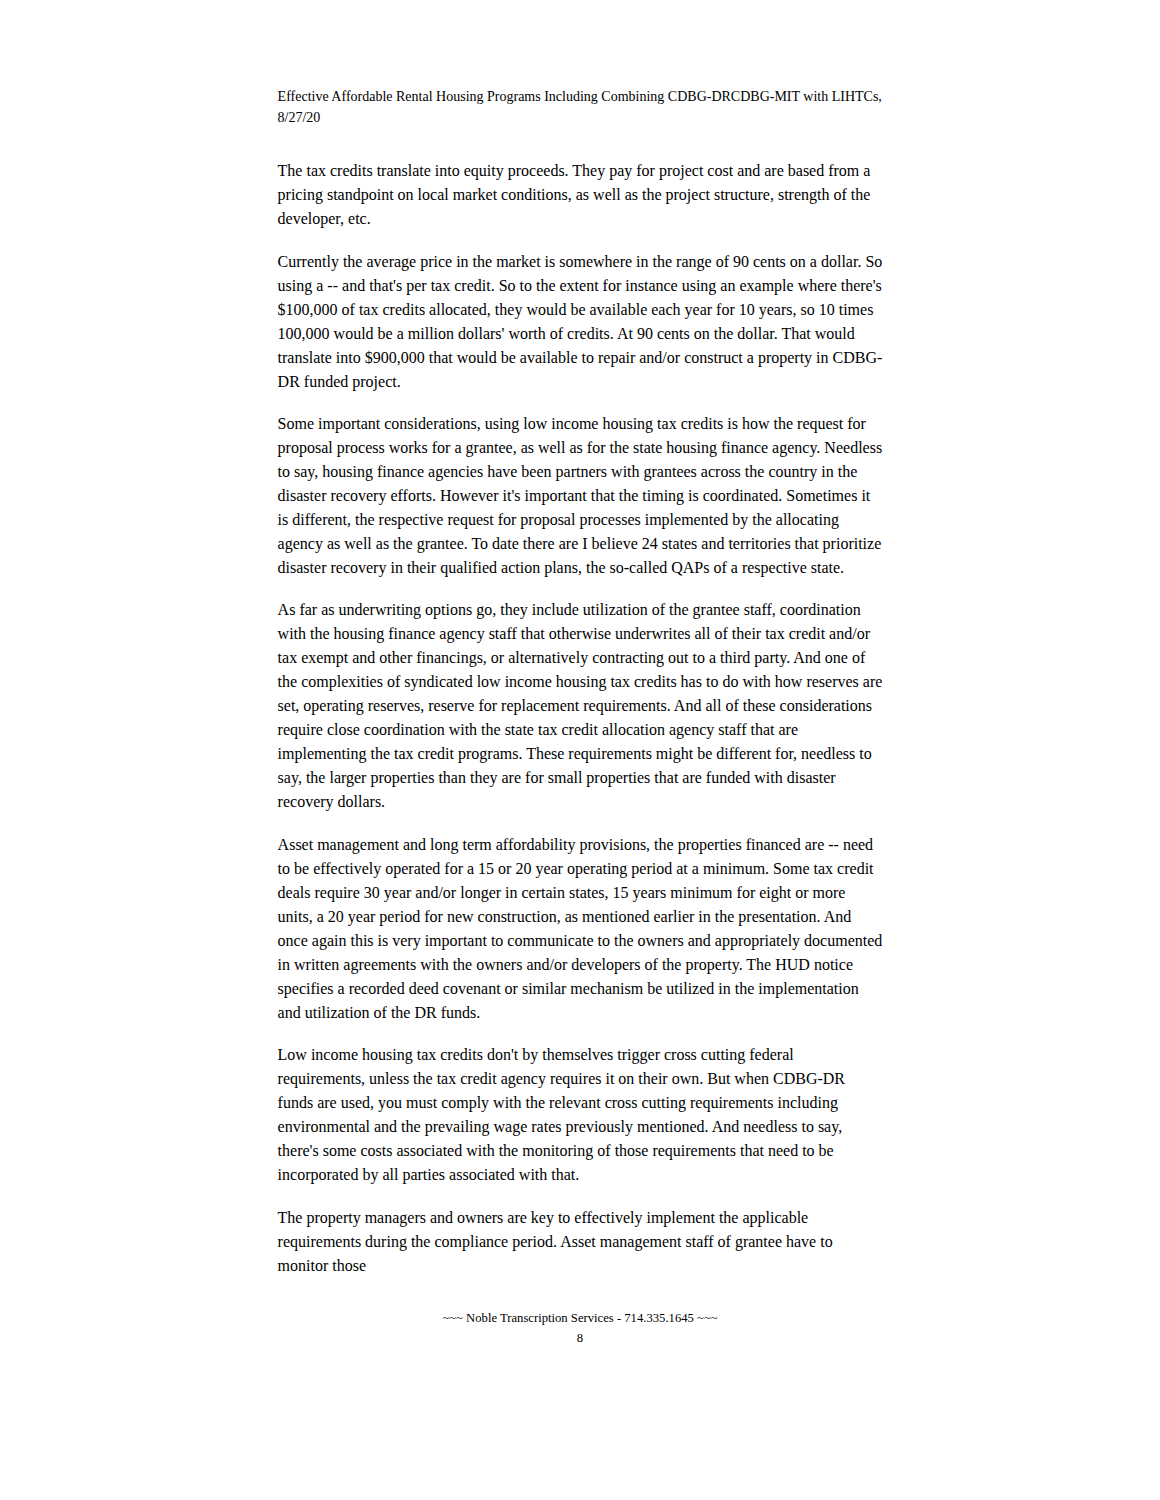Effective Affordable Rental Housing Programs Including Combining CDBG-DRCDBG-MIT with LIHTCs, 8/27/20
The tax credits translate into equity proceeds. They pay for project cost and are based from a pricing standpoint on local market conditions, as well as the project structure, strength of the developer, etc.
Currently the average price in the market is somewhere in the range of 90 cents on a dollar. So using a -- and that's per tax credit. So to the extent for instance using an example where there's $100,000 of tax credits allocated, they would be available each year for 10 years, so 10 times 100,000 would be a million dollars' worth of credits. At 90 cents on the dollar. That would translate into $900,000 that would be available to repair and/or construct a property in CDBG-DR funded project.
Some important considerations, using low income housing tax credits is how the request for proposal process works for a grantee, as well as for the state housing finance agency. Needless to say, housing finance agencies have been partners with grantees across the country in the disaster recovery efforts. However it's important that the timing is coordinated. Sometimes it is different, the respective request for proposal processes implemented by the allocating agency as well as the grantee. To date there are I believe 24 states and territories that prioritize disaster recovery in their qualified action plans, the so-called QAPs of a respective state.
As far as underwriting options go, they include utilization of the grantee staff, coordination with the housing finance agency staff that otherwise underwrites all of their tax credit and/or tax exempt and other financings, or alternatively contracting out to a third party. And one of the complexities of syndicated low income housing tax credits has to do with how reserves are set, operating reserves, reserve for replacement requirements. And all of these considerations require close coordination with the state tax credit allocation agency staff that are implementing the tax credit programs. These requirements might be different for, needless to say, the larger properties than they are for small properties that are funded with disaster recovery dollars.
Asset management and long term affordability provisions, the properties financed are -- need to be effectively operated for a 15 or 20 year operating period at a minimum. Some tax credit deals require 30 year and/or longer in certain states, 15 years minimum for eight or more units, a 20 year period for new construction, as mentioned earlier in the presentation. And once again this is very important to communicate to the owners and appropriately documented in written agreements with the owners and/or developers of the property. The HUD notice specifies a recorded deed covenant or similar mechanism be utilized in the implementation and utilization of the DR funds.
Low income housing tax credits don't by themselves trigger cross cutting federal requirements, unless the tax credit agency requires it on their own. But when CDBG-DR funds are used, you must comply with the relevant cross cutting requirements including environmental and the prevailing wage rates previously mentioned. And needless to say, there's some costs associated with the monitoring of those requirements that need to be incorporated by all parties associated with that.
The property managers and owners are key to effectively implement the applicable requirements during the compliance period. Asset management staff of grantee have to monitor those
~~~ Noble Transcription Services - 714.335.1645 ~~~
8